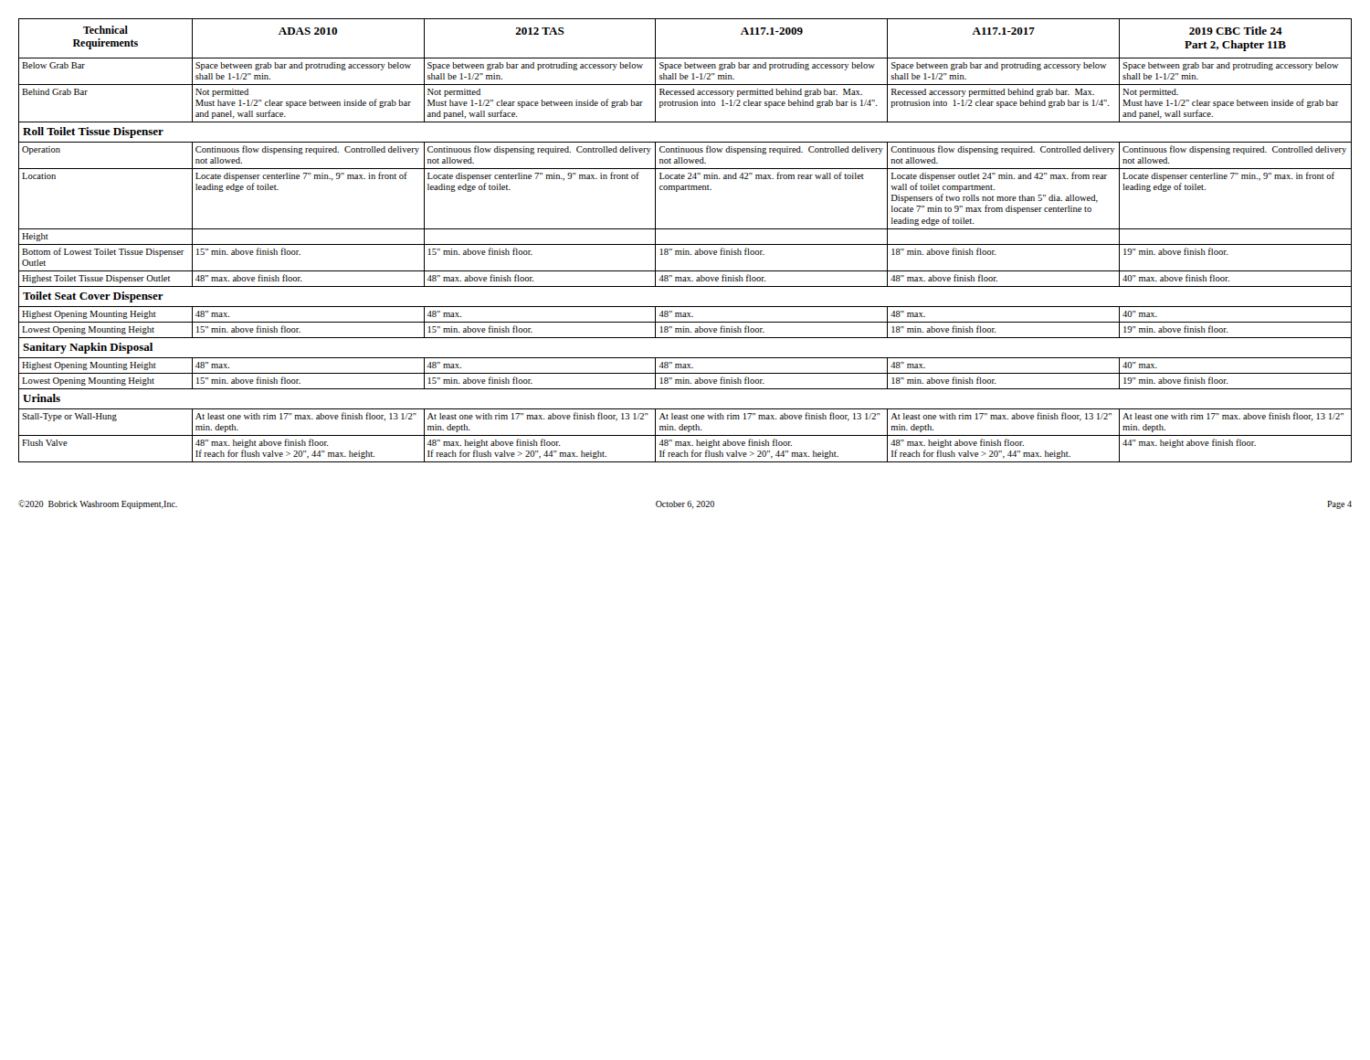| Technical Requirements | ADAS 2010 | 2012 TAS | A117.1-2009 | A117.1-2017 | 2019 CBC Title 24 Part 2, Chapter 11B |
| --- | --- | --- | --- | --- | --- |
| Below Grab Bar | Space between grab bar and protruding accessory below shall be 1-1/2" min. | Space between grab bar and protruding accessory below shall be 1-1/2" min. | Space between grab bar and protruding accessory below shall be 1-1/2" min. | Space between grab bar and protruding accessory below shall be 1-1/2" min. | Space between grab bar and protruding accessory below shall be 1-1/2" min. |
| Behind Grab Bar | Not permitted Must have 1-1/2" clear space between inside of grab bar and panel, wall surface. | Not permitted Must have 1-1/2" clear space between inside of grab bar and panel, wall surface. | Recessed accessory permitted behind grab bar. Max. protrusion into 1-1/2 clear space behind grab bar is 1/4". | Recessed accessory permitted behind grab bar. Max. protrusion into 1-1/2 clear space behind grab bar is 1/4". | Not permitted. Must have 1-1/2" clear space between inside of grab bar and panel, wall surface. |
| Roll Toilet Tissue Dispenser |
| Operation | Continuous flow dispensing required. Controlled delivery not allowed. | Continuous flow dispensing required. Controlled delivery not allowed. | Continuous flow dispensing required. Controlled delivery not allowed. | Continuous flow dispensing required. Controlled delivery not allowed. | Continuous flow dispensing required. Controlled delivery not allowed. |
| Location | Locate dispenser centerline 7" min., 9" max. in front of leading edge of toilet. | Locate dispenser centerline 7" min., 9" max. in front of leading edge of toilet. | Locate 24" min. and 42" max. from rear wall of toilet compartment. | Locate dispenser outlet 24" min. and 42" max. from rear wall of toilet compartment. Dispensers of two rolls not more than 5" dia. allowed, locate 7" min to 9" max from dispenser centerline to leading edge of toilet. | Locate dispenser centerline 7" min., 9" max. in front of leading edge of toilet. |
| Height | | | | | |
| Bottom of Lowest Toilet Tissue Dispenser Outlet | 15" min. above finish floor. | 15" min. above finish floor. | 18" min. above finish floor. | 18" min. above finish floor. | 19" min. above finish floor. |
| Highest Toilet Tissue Dispenser Outlet | 48" max. above finish floor. | 48" max. above finish floor. | 48" max. above finish floor. | 48" max. above finish floor. | 40" max. above finish floor. |
| Toilet Seat Cover Dispenser |
| Highest Opening Mounting Height | 48" max. | 48" max. | 48" max. | 48" max. | 40" max. |
| Lowest Opening Mounting Height | 15" min. above finish floor. | 15" min. above finish floor. | 18" min. above finish floor. | 18" min. above finish floor. | 19" min. above finish floor. |
| Sanitary Napkin Disposal |
| Highest Opening Mounting Height | 48" max. | 48" max. | 48" max. | 48" max. | 40" max. |
| Lowest Opening Mounting Height | 15" min. above finish floor. | 15" min. above finish floor. | 18" min. above finish floor. | 18" min. above finish floor. | 19" min. above finish floor. |
| Urinals |
| Stall-Type or Wall-Hung | At least one with rim 17" max. above finish floor, 13 1/2" min. depth. | At least one with rim 17" max. above finish floor, 13 1/2" min. depth. | At least one with rim 17" max. above finish floor, 13 1/2" min. depth. | At least one with rim 17" max. above finish floor, 13 1/2" min. depth. | At least one with rim 17" max. above finish floor, 13 1/2" min. depth. |
| Flush Valve | 48" max. height above finish floor. If reach for flush valve > 20", 44" max. height. | 48" max. height above finish floor. If reach for flush valve > 20", 44" max. height. | 48" max. height above finish floor. If reach for flush valve > 20", 44" max. height. | 48" max. height above finish floor. If reach for flush valve > 20", 44" max. height. | 44" max. height above finish floor. |
©2020 Bobrick Washroom Equipment,Inc.
October 6, 2020
Page 4